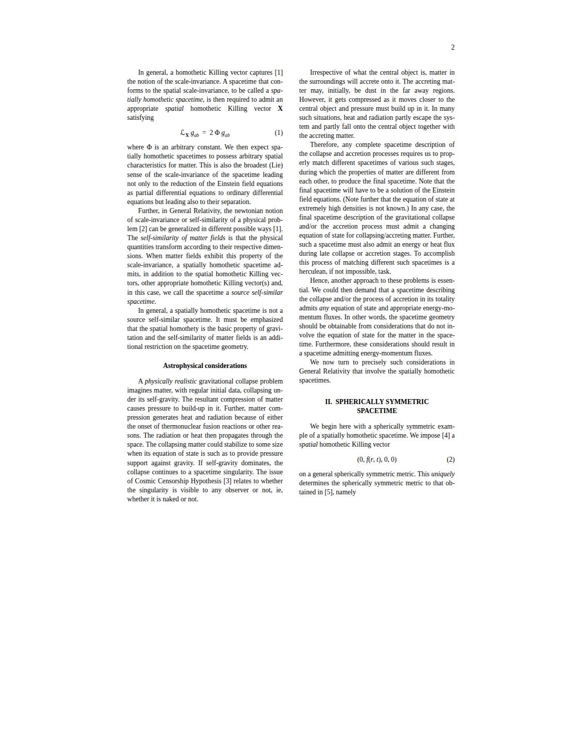2
In general, a homothetic Killing vector captures [1] the notion of the scale-invariance. A spacetime that conforms to the spatial scale-invariance, to be called a spatially homothetic spacetime, is then required to admit an appropriate spatial homothetic Killing vector X satisfying
ℒX gab = 2 Φ gab (1)
where Φ is an arbitrary constant. We then expect spatially homothetic spacetimes to possess arbitrary spatial characteristics for matter. This is also the broadest (Lie) sense of the scale-invariance of the spacetime leading not only to the reduction of the Einstein field equations as partial differential equations to ordinary differential equations but leading also to their separation.
Further, in General Relativity, the newtonian notion of scale-invariance or self-similarity of a physical problem [2] can be generalized in different possible ways [1]. The self-similarity of matter fields is that the physical quantities transform according to their respective dimensions. When matter fields exhibit this property of the scale-invariance, a spatially homothetic spacetime admits, in addition to the spatial homothetic Killing vectors, other appropriate homothetic Killing vector(s) and, in this case, we call the spacetime a source self-similar spacetime.
In general, a spatially homothetic spacetime is not a source self-similar spacetime. It must be emphasized that the spatial homothety is the basic property of gravitation and the self-similarity of matter fields is an additional restriction on the spacetime geometry.
Astrophysical considerations
A physically realistic gravitational collapse problem imagines matter, with regular initial data, collapsing under its self-gravity. The resultant compression of matter causes pressure to build-up in it. Further, matter compression generates heat and radiation because of either the onset of thermonuclear fusion reactions or other reasons. The radiation or heat then propagates through the space. The collapsing matter could stabilize to some size when its equation of state is such as to provide pressure support against gravity. If self-gravity dominates, the collapse continues to a spacetime singularity. The issue of Cosmic Censorship Hypothesis [3] relates to whether the singularity is visible to any observer or not, ie, whether it is naked or not.
Irrespective of what the central object is, matter in the surroundings will accrete onto it. The accreting matter may, initially, be dust in the far away regions. However, it gets compressed as it moves closer to the central object and pressure must build up in it. In many such situations, heat and radiation partly escape the system and partly fall onto the central object together with the accreting matter.
Therefore, any complete spacetime description of the collapse and accretion processes requires us to properly match different spacetimes of various such stages, during which the properties of matter are different from each other, to produce the final spacetime. Note that the final spacetime will have to be a solution of the Einstein field equations. (Note further that the equation of state at extremely high densities is not known.) In any case, the final spacetime description of the gravitational collapse and/or the accretion process must admit a changing equation of state for collapsing/accreting matter. Further, such a spacetime must also admit an energy or heat flux during late collapse or accretion stages. To accomplish this process of matching different such spacetimes is a herculean, if not impossible, task.
Hence, another approach to these problems is essential. We could then demand that a spacetime describing the collapse and/or the process of accretion in its totality admits any equation of state and appropriate energy-momentum fluxes. In other words, the spacetime geometry should be obtainable from considerations that do not involve the equation of state for the matter in the spacetime. Furthermore, these considerations should result in a spacetime admitting energy-momentum fluxes.
We now turn to precisely such considerations in General Relativity that involve the spatially homothetic spacetimes.
II. SPHERICALLY SYMMETRIC
SPACETIME
We begin here with a spherically symmetric example of a spatially homothetic spacetime. We impose [4] a spatial homothetic Killing vector
(0, f(r, t), 0, 0) (2)
on a general spherically symmetric metric. This uniquely determines the spherically symmetric metric to that obtained in [5], namely